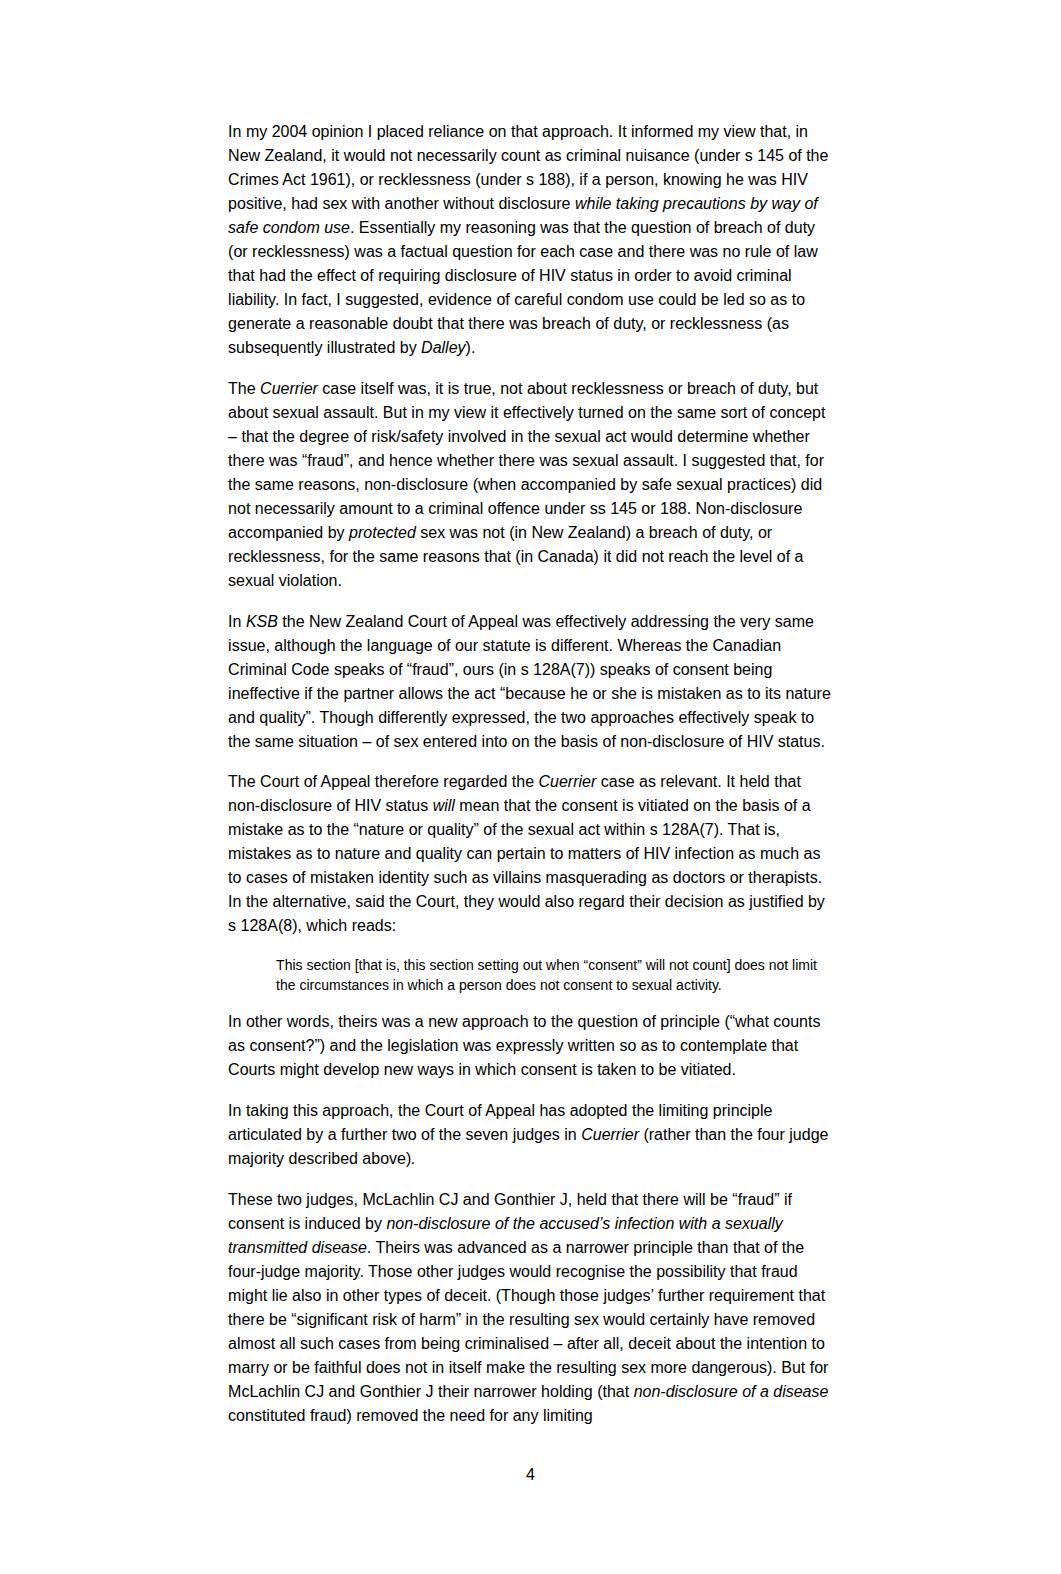In my 2004 opinion I placed reliance on that approach. It informed my view that, in New Zealand, it would not necessarily count as criminal nuisance (under s 145 of the Crimes Act 1961), or recklessness (under s 188), if a person, knowing he was HIV positive, had sex with another without disclosure while taking precautions by way of safe condom use. Essentially my reasoning was that the question of breach of duty (or recklessness) was a factual question for each case and there was no rule of law that had the effect of requiring disclosure of HIV status in order to avoid criminal liability. In fact, I suggested, evidence of careful condom use could be led so as to generate a reasonable doubt that there was breach of duty, or recklessness (as subsequently illustrated by Dalley).
The Cuerrier case itself was, it is true, not about recklessness or breach of duty, but about sexual assault. But in my view it effectively turned on the same sort of concept – that the degree of risk/safety involved in the sexual act would determine whether there was “fraud”, and hence whether there was sexual assault. I suggested that, for the same reasons, non-disclosure (when accompanied by safe sexual practices) did not necessarily amount to a criminal offence under ss 145 or 188. Non-disclosure accompanied by protected sex was not (in New Zealand) a breach of duty, or recklessness, for the same reasons that (in Canada) it did not reach the level of a sexual violation.
In KSB the New Zealand Court of Appeal was effectively addressing the very same issue, although the language of our statute is different. Whereas the Canadian Criminal Code speaks of “fraud”, ours (in s 128A(7)) speaks of consent being ineffective if the partner allows the act “because he or she is mistaken as to its nature and quality”. Though differently expressed, the two approaches effectively speak to the same situation – of sex entered into on the basis of non-disclosure of HIV status.
The Court of Appeal therefore regarded the Cuerrier case as relevant. It held that non-disclosure of HIV status will mean that the consent is vitiated on the basis of a mistake as to the “nature or quality” of the sexual act within s 128A(7). That is, mistakes as to nature and quality can pertain to matters of HIV infection as much as to cases of mistaken identity such as villains masquerading as doctors or therapists. In the alternative, said the Court, they would also regard their decision as justified by s 128A(8), which reads:
This section [that is, this section setting out when “consent” will not count] does not limit the circumstances in which a person does not consent to sexual activity.
In other words, theirs was a new approach to the question of principle (“what counts as consent?”) and the legislation was expressly written so as to contemplate that Courts might develop new ways in which consent is taken to be vitiated.
In taking this approach, the Court of Appeal has adopted the limiting principle articulated by a further two of the seven judges in Cuerrier (rather than the four judge majority described above).
These two judges, McLachlin CJ and Gonthier J, held that there will be “fraud” if consent is induced by non-disclosure of the accused’s infection with a sexually transmitted disease. Theirs was advanced as a narrower principle than that of the four-judge majority. Those other judges would recognise the possibility that fraud might lie also in other types of deceit. (Though those judges’ further requirement that there be “significant risk of harm” in the resulting sex would certainly have removed almost all such cases from being criminalised – after all, deceit about the intention to marry or be faithful does not in itself make the resulting sex more dangerous). But for McLachlin CJ and Gonthier J their narrower holding (that non-disclosure of a disease constituted fraud) removed the need for any limiting
4